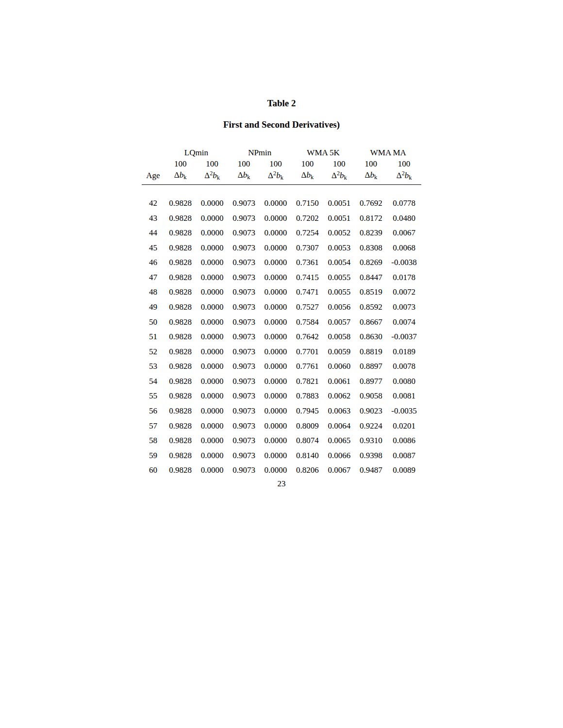Table 2
First and Second Derivatives)
| | LQmin | NPmin | WMA 5K | WMA MA |
| --- | --- | --- | --- | --- |
| | 100 | 100 | 100 | 100 | 100 | 100 | 100 | 100 |
| Age | Δ b k | Δ 2 b k | Δ b k | Δ 2 b k | Δ b k | Δ 2 b k | Δ b k | Δ 2 b k |
| 42 | 0.9828 | 0.0000 | 0.9073 | 0.0000 | 0.7150 | 0.0051 | 0.7692 | 0.0778 |
| 43 | 0.9828 | 0.0000 | 0.9073 | 0.0000 | 0.7202 | 0.0051 | 0.8172 | 0.0480 |
| 44 | 0.9828 | 0.0000 | 0.9073 | 0.0000 | 0.7254 | 0.0052 | 0.8239 | 0.0067 |
| 45 | 0.9828 | 0.0000 | 0.9073 | 0.0000 | 0.7307 | 0.0053 | 0.8308 | 0.0068 |
| 46 | 0.9828 | 0.0000 | 0.9073 | 0.0000 | 0.7361 | 0.0054 | 0.8269 | -0.0038 |
| 47 | 0.9828 | 0.0000 | 0.9073 | 0.0000 | 0.7415 | 0.0055 | 0.8447 | 0.0178 |
| 48 | 0.9828 | 0.0000 | 0.9073 | 0.0000 | 0.7471 | 0.0055 | 0.8519 | 0.0072 |
| 49 | 0.9828 | 0.0000 | 0.9073 | 0.0000 | 0.7527 | 0.0056 | 0.8592 | 0.0073 |
| 50 | 0.9828 | 0.0000 | 0.9073 | 0.0000 | 0.7584 | 0.0057 | 0.8667 | 0.0074 |
| 51 | 0.9828 | 0.0000 | 0.9073 | 0.0000 | 0.7642 | 0.0058 | 0.8630 | -0.0037 |
| 52 | 0.9828 | 0.0000 | 0.9073 | 0.0000 | 0.7701 | 0.0059 | 0.8819 | 0.0189 |
| 53 | 0.9828 | 0.0000 | 0.9073 | 0.0000 | 0.7761 | 0.0060 | 0.8897 | 0.0078 |
| 54 | 0.9828 | 0.0000 | 0.9073 | 0.0000 | 0.7821 | 0.0061 | 0.8977 | 0.0080 |
| 55 | 0.9828 | 0.0000 | 0.9073 | 0.0000 | 0.7883 | 0.0062 | 0.9058 | 0.0081 |
| 56 | 0.9828 | 0.0000 | 0.9073 | 0.0000 | 0.7945 | 0.0063 | 0.9023 | -0.0035 |
| 57 | 0.9828 | 0.0000 | 0.9073 | 0.0000 | 0.8009 | 0.0064 | 0.9224 | 0.0201 |
| 58 | 0.9828 | 0.0000 | 0.9073 | 0.0000 | 0.8074 | 0.0065 | 0.9310 | 0.0086 |
| 59 | 0.9828 | 0.0000 | 0.9073 | 0.0000 | 0.8140 | 0.0066 | 0.9398 | 0.0087 |
| 60 | 0.9828 | 0.0000 | 0.9073 | 0.0000 | 0.8206 | 0.0067 | 0.9487 | 0.0089 |
23